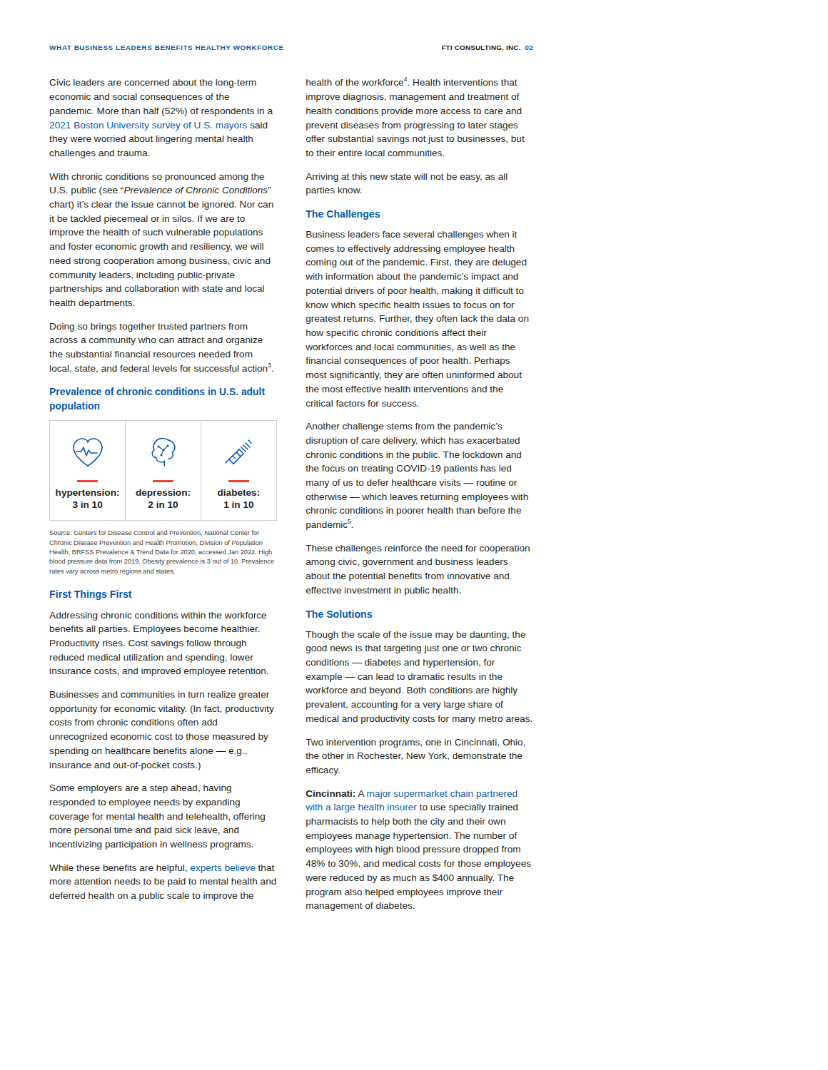What Business Leaders Benefits Healthy Workforce
FTI Consulting, Inc.02
Civic leaders are concerned about the long-term economic and social consequences of the pandemic. More than half (52%) of respondents in a 2021 Boston University survey of U.S. mayors said they were worried about lingering mental health challenges and trauma.
With chronic conditions so pronounced among the U.S. public (see “Prevalence of Chronic Conditions” chart) it’s clear the issue cannot be ignored. Nor can it be tackled piecemeal or in silos. If we are to improve the health of such vulnerable populations and foster economic growth and resiliency, we will need strong cooperation among business, civic and community leaders, including public-private partnerships and collaboration with state and local health departments.
Doing so brings together trusted partners from across a community who can attract and organize the substantial financial resources needed from local, state, and federal levels for successful action3.
Prevalence of chronic conditions in U.S. adult population
hypertension:
3 in 10
depression:
2 in 10
diabetes:
1 in 10
Source: Centers for Disease Control and Prevention, National Center for Chronic Disease Prevention and Health Promotion, Division of Population Health, BRFSS Prevalence & Trend Data for 2020, accessed Jan 2022. High blood pressure data from 2019. Obesity prevalence is 3 out of 10. Prevalence rates vary across metro regions and states.
First Things First
Addressing chronic conditions within the workforce benefits all parties. Employees become healthier. Productivity rises. Cost savings follow through reduced medical utilization and spending, lower insurance costs, and improved employee retention.
Businesses and communities in turn realize greater opportunity for economic vitality. (In fact, productivity costs from chronic conditions often add unrecognized economic cost to those measured by spending on healthcare benefits alone — e.g., insurance and out-of-pocket costs.)
Some employers are a step ahead, having responded to employee needs by expanding coverage for mental health and telehealth, offering more personal time and paid sick leave, and incentivizing participation in wellness programs.
While these benefits are helpful, experts believe that more attention needs to be paid to mental health and deferred health on a public scale to improve the health of the workforce4. Health interventions that improve diagnosis, management and treatment of health conditions provide more access to care and prevent diseases from progressing to later stages offer substantial savings not just to businesses, but to their entire local communities.
Arriving at this new state will not be easy, as all parties know.
The Challenges
Business leaders face several challenges when it comes to effectively addressing employee health coming out of the pandemic. First, they are deluged with information about the pandemic’s impact and potential drivers of poor health, making it difficult to know which specific health issues to focus on for greatest returns. Further, they often lack the data on how specific chronic conditions affect their workforces and local communities, as well as the financial consequences of poor health. Perhaps most significantly, they are often uninformed about the most effective health interventions and the critical factors for success.
Another challenge stems from the pandemic’s disruption of care delivery, which has exacerbated chronic conditions in the public. The lockdown and the focus on treating COVID-19 patients has led many of us to defer healthcare visits — routine or otherwise — which leaves returning employees with chronic conditions in poorer health than before the pandemic5.
These challenges reinforce the need for cooperation among civic, government and business leaders about the potential benefits from innovative and effective investment in public health.
The Solutions
Though the scale of the issue may be daunting, the good news is that targeting just one or two chronic conditions — diabetes and hypertension, for example — can lead to dramatic results in the workforce and beyond. Both conditions are highly prevalent, accounting for a very large share of medical and productivity costs for many metro areas.
Two intervention programs, one in Cincinnati, Ohio, the other in Rochester, New York, demonstrate the efficacy.
Cincinnati: A major supermarket chain partnered with a large health insurer to use specially trained pharmacists to help both the city and their own employees manage hypertension. The number of employees with high blood pressure dropped from 48% to 30%, and medical costs for those employees were reduced by as much as $400 annually. The program also helped employees improve their management of diabetes.